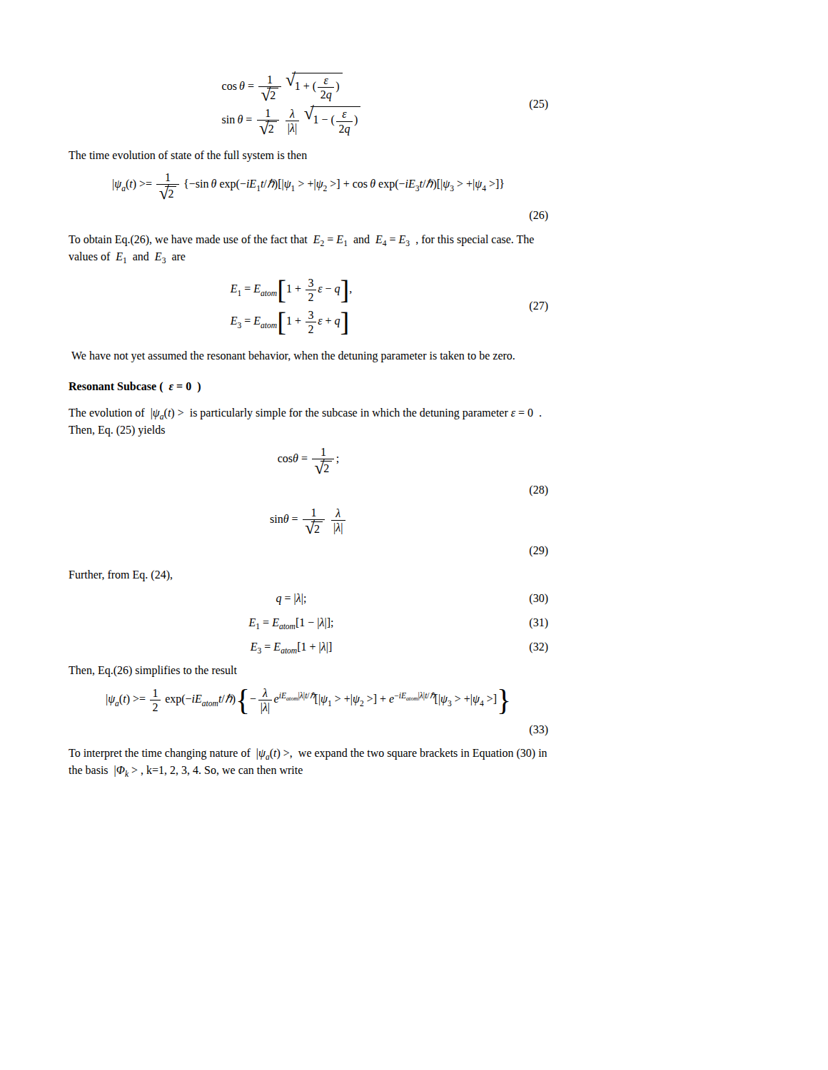cos θ = 12 1 + (ε 2q)
sin θ = 12 λ|λ| 1 − (ε 2q)
(25)
The time evolution of state of the full system is then
|ψa(t) >= 12 {−sin θ exp(−iE1t/ℏ)[|ψ1 > +|ψ2 >] + cos θ exp(−iE3t/ℏ)[|ψ3 > +|ψ4 >]}
(26)
To obtain Eq.(26), we have made use of the fact that E2 = E1 and E4 = E3 , for this special case. The values of E1 and E3 are
E1 = Eatom[1 + 32 ε − q],
E3 = Eatom[1 + 32 ε + q]
(27)
We have not yet assumed the resonant behavior, when the detuning parameter is taken to be zero.
Resonant Subcase ( ε = 0 )
The evolution of |ψa(t) > is particularly simple for the subcase in which the detuning parameter ε = 0 . Then, Eq. (25) yields
cosθ = 12;
(28)
sinθ = 12 λ|λ|
(29)
Further, from Eq. (24),
q = |λ|;
(30)
E1 = Eatom[1 − |λ|];
(31)
E3 = Eatom[1 + |λ|]
(32)
Then, Eq.(26) simplifies to the result
|ψa(t) >= 12 exp(−iEatomt/ℏ){−λ|λ|eiEatom|λ|t/ℏ[|ψ1 > +|ψ2 >] + e−iEatom|λ|t/ℏ[|ψ3 > +|ψ4 >]}
(33)
To interpret the time changing nature of |ψa(t) >, we expand the two square brackets in Equation (30) in the basis |Φk > , k=1, 2, 3, 4. So, we can then write